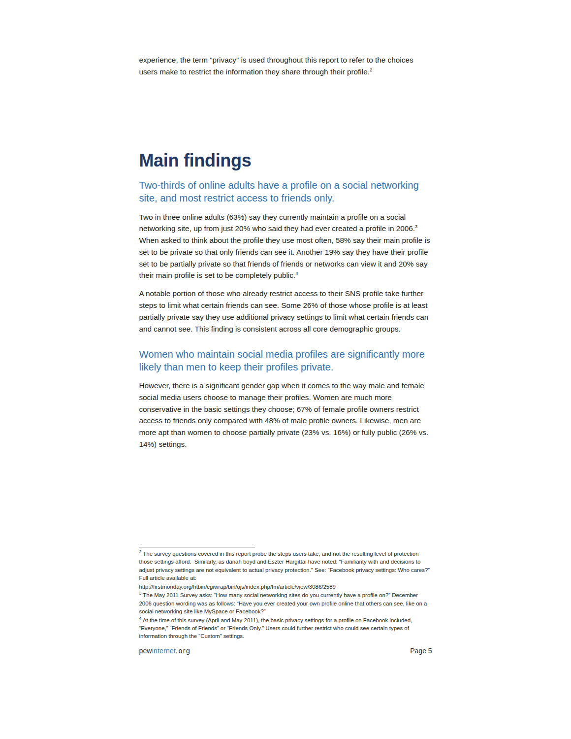experience, the term “privacy” is used throughout this report to refer to the choices users make to restrict the information they share through their profile.2
Main findings
Two-thirds of online adults have a profile on a social networking site, and most restrict access to friends only.
Two in three online adults (63%) say they currently maintain a profile on a social networking site, up from just 20% who said they had ever created a profile in 2006.3 When asked to think about the profile they use most often, 58% say their main profile is set to be private so that only friends can see it. Another 19% say they have their profile set to be partially private so that friends of friends or networks can view it and 20% say their main profile is set to be completely public.4
A notable portion of those who already restrict access to their SNS profile take further steps to limit what certain friends can see. Some 26% of those whose profile is at least partially private say they use additional privacy settings to limit what certain friends can and cannot see. This finding is consistent across all core demographic groups.
Women who maintain social media profiles are significantly more likely than men to keep their profiles private.
However, there is a significant gender gap when it comes to the way male and female social media users choose to manage their profiles. Women are much more conservative in the basic settings they choose; 67% of female profile owners restrict access to friends only compared with 48% of male profile owners. Likewise, men are more apt than women to choose partially private (23% vs. 16%) or fully public (26% vs. 14%) settings.
2 The survey questions covered in this report probe the steps users take, and not the resulting level of protection those settings afford. Similarly, as danah boyd and Eszter Hargittai have noted: “Familiarity with and decisions to adjust privacy settings are not equivalent to actual privacy protection.” See: “Facebook privacy settings: Who cares?” Full article available at:
http://firstmonday.org/htbin/cgiwrap/bin/ojs/index.php/fm/article/view/3086/2589
3 The May 2011 Survey asks: “How many social networking sites do you currently have a profile on?” December 2006 question wording was as follows: “Have you ever created your own profile online that others can see, like on a social networking site like MySpace or Facebook?”
4 At the time of this survey (April and May 2011), the basic privacy settings for a profile on Facebook included, “Everyone,” “Friends of Friends” or “Friends Only.” Users could further restrict who could see certain types of information through the “Custom” settings.
pew internet.org Page 5